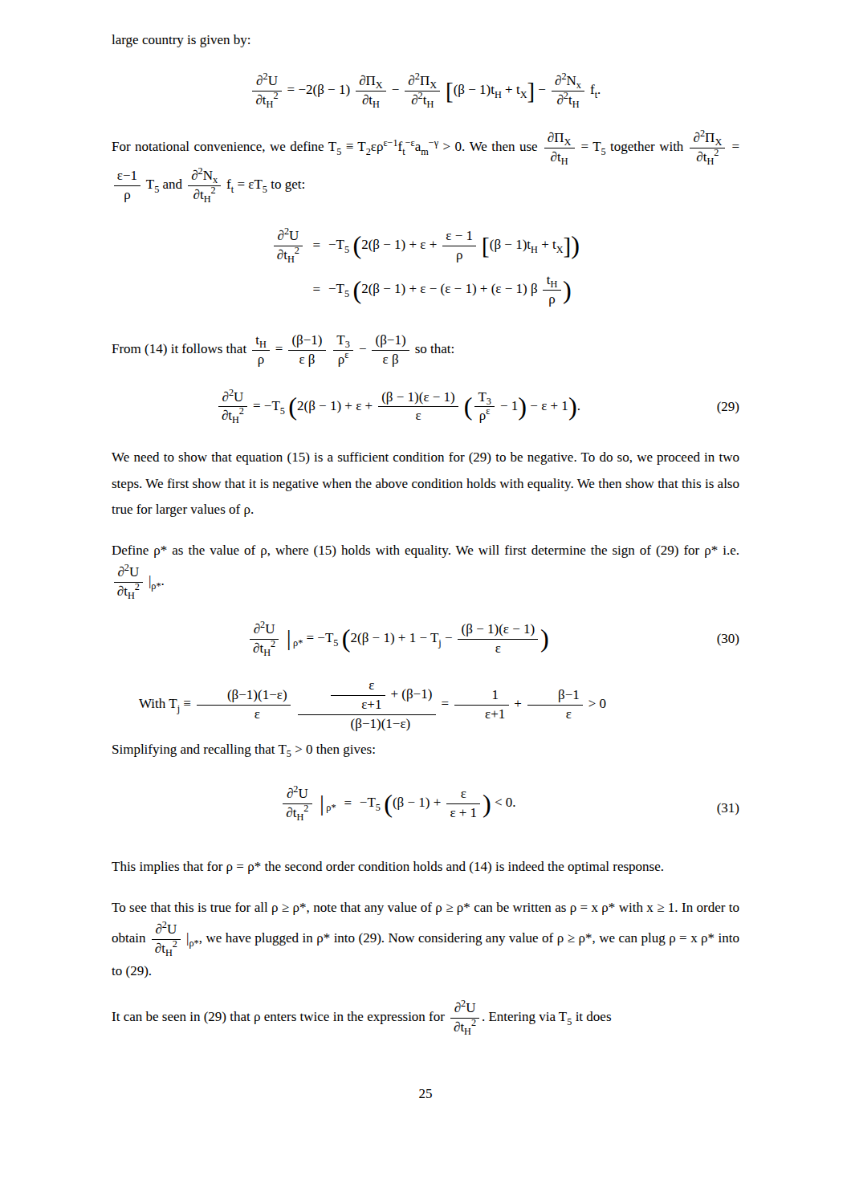large country is given by:
∂2U∂tH2 = −2(β − 1) ∂ΠX∂tH − ∂2ΠX∂2tH [(β − 1)tH + tX] − ∂2Nx∂2tH ft.
For notational convenience, we define T5 ≡ T2ερε−1ft−εam−γ > 0. We then use ∂ΠX∂tH = T5 together with ∂2ΠX∂tH2 = ε−1 ρ T5 and ∂2Nx∂tH2 ft = εT5 to get:
∂2U∂tH2 = −T5 (2(β − 1) + ε + ε − 1 ρ [(β − 1)tH + tX])
= −T5 (2(β − 1) + ε − (ε − 1) + (ε − 1) β tH ρ)
From (14) it follows that tH ρ = (β−1) ε β T3 ρε − (β−1) ε β so that:
∂2U∂tH2 = −T5 (2(β − 1) + ε + (β − 1)(ε − 1) ε (T3 ρε − 1) − ε + 1).
(29)
We need to show that equation (15) is a sufficient condition for (29) to be negative. To do so, we proceed in two steps. We first show that it is negative when the above condition holds with equality. We then show that this is also true for larger values of ρ.
Define ρ* as the value of ρ, where (15) holds with equality. We will first determine the sign of (29) for ρ* i.e. ∂2U∂tH2 |ρ*.
∂2U∂tH2 |ρ* = −T5 (2(β − 1) + 1 − Tj − (β − 1)(ε − 1) ε)
(30)
With Tj ≡ (β−1)(1−ε) ε εε+1 + (β−1)(β−1)(1−ε) = 1 ε+1 + β−1 ε > 0
Simplifying and recalling that T5 > 0 then gives:
∂2U∂tH2 |ρ* = −T5 ((β − 1) + εε + 1) < 0.
(31)
This implies that for ρ = ρ* the second order condition holds and (14) is indeed the optimal response.
To see that this is true for all ρ ≥ ρ*, note that any value of ρ ≥ ρ* can be written as ρ = x ρ* with x ≥ 1. In order to obtain ∂2U∂tH2 |ρ*, we have plugged in ρ* into (29). Now considering any value of ρ ≥ ρ*, we can plug ρ = x ρ* into to (29).
It can be seen in (29) that ρ enters twice in the expression for ∂2U∂tH2. Entering via T5 it does
25